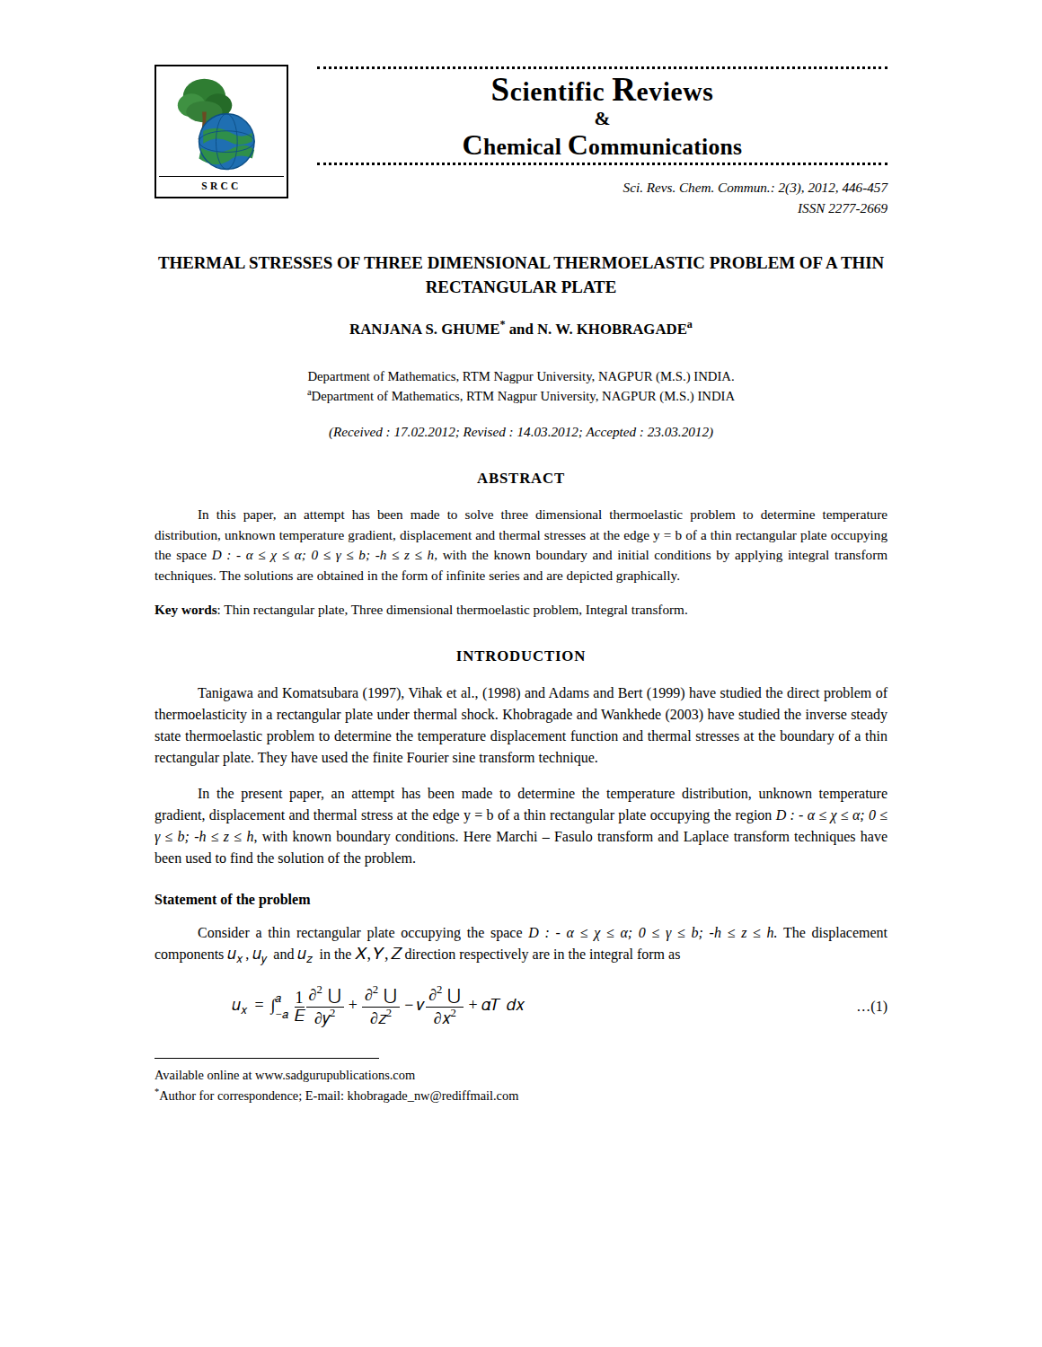SRCC
Scientific Reviews
&
Chemical Communications
Sci. Revs. Chem. Commun.: 2(3), 2012, 446-457
ISSN 2277-2669
Thermal Stresses of Three Dimensional Thermoelastic Problem of a Thin Rectangular Plate
RANJANA S. GHUME* and N. W. KHOBRAGADEa
Department of Mathematics, RTM Nagpur University, NAGPUR (M.S.) INDIA.
aDepartment of Mathematics, RTM Nagpur University, NAGPUR (M.S.) INDIA
(Received : 17.02.2012; Revised : 14.03.2012; Accepted : 23.03.2012)
ABSTRACT
In this paper, an attempt has been made to solve three dimensional thermoelastic problem to determine temperature distribution, unknown temperature gradient, displacement and thermal stresses at the edge y = b of a thin rectangular plate occupying the space D : - α ≤ χ ≤ α; 0 ≤ γ ≤ b; -h ≤ z ≤ h, with the known boundary and initial conditions by applying integral transform techniques. The solutions are obtained in the form of infinite series and are depicted graphically.
Key words: Thin rectangular plate, Three dimensional thermoelastic problem, Integral transform.
INTRODUCTION
Tanigawa and Komatsubara (1997), Vihak et al., (1998) and Adams and Bert (1999) have studied the direct problem of thermoelasticity in a rectangular plate under thermal shock. Khobragade and Wankhede (2003) have studied the inverse steady state thermoelastic problem to determine the temperature displacement function and thermal stresses at the boundary of a thin rectangular plate. They have used the finite Fourier sine transform technique.
In the present paper, an attempt has been made to determine the temperature distribution, unknown temperature gradient, displacement and thermal stress at the edge y = b of a thin rectangular plate occupying the region D : - α ≤ χ ≤ α; 0 ≤ γ ≤ b; -h ≤ z ≤ h, with known boundary conditions. Here Marchi – Fasulo transform and Laplace transform techniques have been used to find the solution of the problem.
Statement of the problem
Consider a thin rectangular plate occupying the space D : - α ≤ χ ≤ α; 0 ≤ γ ≤ b; -h ≤ z ≤ h. The displacement components ux, uy and uz in the X,Y,Z direction respectively are in the integral form as
ux = ∫ −a a 1E ∂2⋃ ∂y2 + ∂2⋃ ∂z2 − ν ∂2⋃ ∂x2 + αT dx
…(1)
Available online at www.sadgurupublications.com
*Author for correspondence; E-mail: khobragade_nw@rediffmail.com